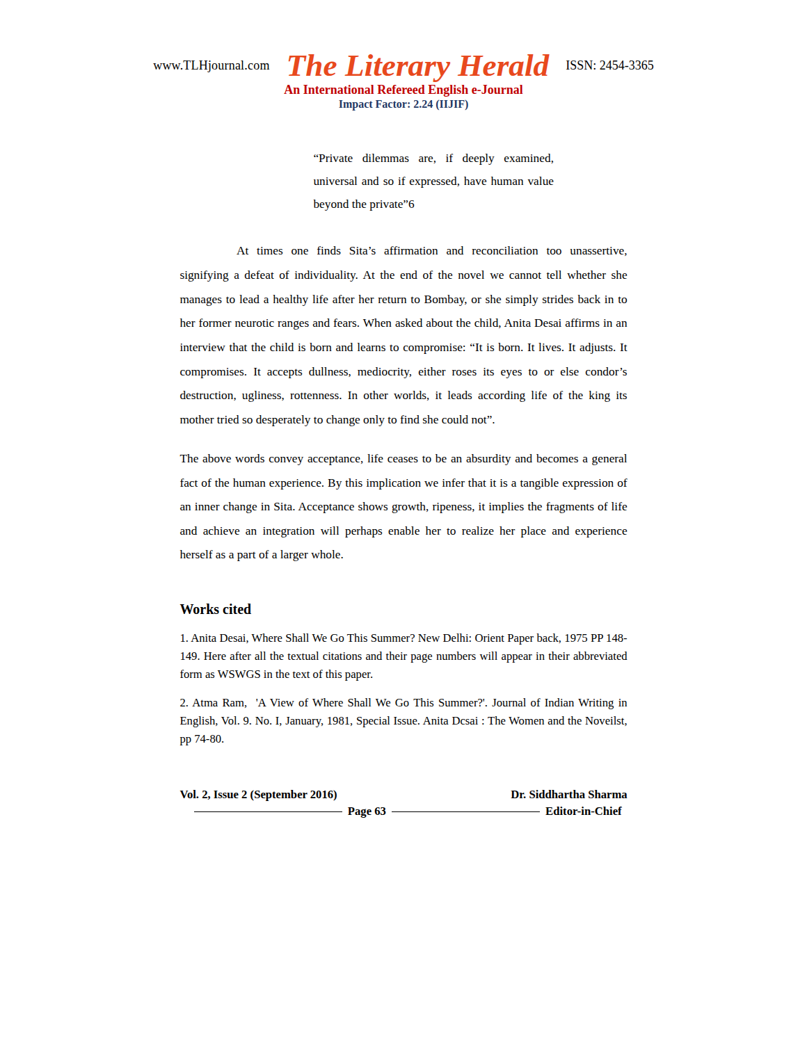www.TLHjournal.com The Literary Herald ISSN: 2454-3365
An International Refereed English e-Journal
Impact Factor: 2.24 (IIJIF)
“Private dilemmas are, if deeply examined, universal and so if expressed, have human value beyond the private”6
At times one finds Sita’s affirmation and reconciliation too unassertive, signifying a defeat of individuality. At the end of the novel we cannot tell whether she manages to lead a healthy life after her return to Bombay, or she simply strides back in to her former neurotic ranges and fears. When asked about the child, Anita Desai affirms in an interview that the child is born and learns to compromise: “It is born. It lives. It adjusts. It compromises. It accepts dullness, mediocrity, either roses its eyes to or else condor’s destruction, ugliness, rottenness. In other worlds, it leads according life of the king its mother tried so desperately to change only to find she could not”.
The above words convey acceptance, life ceases to be an absurdity and becomes a general fact of the human experience. By this implication we infer that it is a tangible expression of an inner change in Sita. Acceptance shows growth, ripeness, it implies the fragments of life and achieve an integration will perhaps enable her to realize her place and experience herself as a part of a larger whole.
Works cited
1. Anita Desai, Where Shall We Go This Summer? New Delhi: Orient Paper back, 1975 PP 148-149. Here after all the textual citations and their page numbers will appear in their abbreviated form as WSWGS in the text of this paper.
2. Atma Ram, 'A View of Where Shall We Go This Summer?'. Journal of Indian Writing in English, Vol. 9. No. I, January, 1981, Special Issue. Anita Dcsai : The Women and the Noveilst, pp 74-80.
Vol. 2, Issue 2 (September 2016) Dr. Siddhartha Sharma
Page 63 Editor-in-Chief